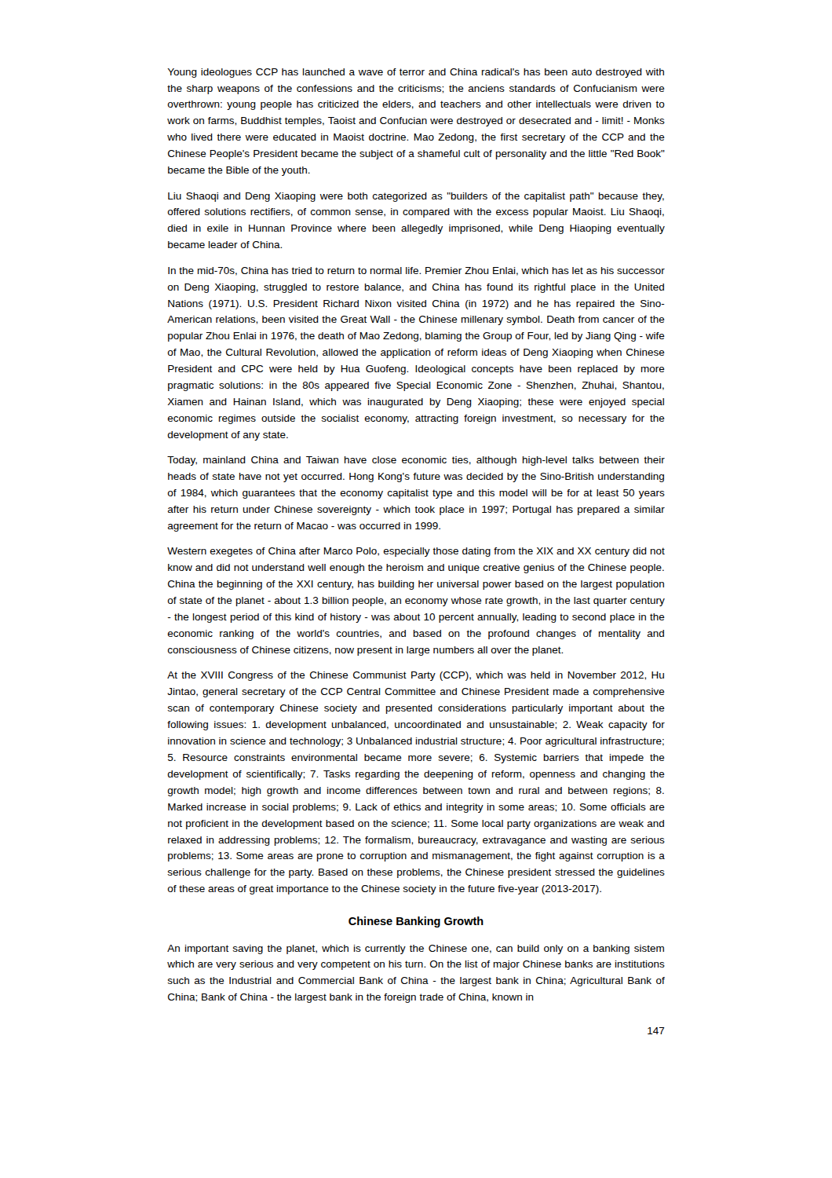Young ideologues CCP has launched a wave of terror and China radical's has been auto destroyed with the sharp weapons of the confessions and the criticisms; the anciens standards of Confucianism were overthrown: young people has criticized the elders, and teachers and other intellectuals were driven to work on farms, Buddhist temples, Taoist and Confucian were destroyed or desecrated and - limit! - Monks who lived there were educated in Maoist doctrine. Mao Zedong, the first secretary of the CCP and the Chinese People's President became the subject of a shameful cult of personality and the little "Red Book" became the Bible of the youth.
Liu Shaoqi and Deng Xiaoping were both categorized as "builders of the capitalist path" because they, offered solutions rectifiers, of common sense, in compared with the excess popular Maoist. Liu Shaoqi, died in exile in Hunnan Province where been allegedly imprisoned, while Deng Hiaoping eventually became leader of China.
In the mid-70s, China has tried to return to normal life. Premier Zhou Enlai, which has let as his successor on Deng Xiaoping, struggled to restore balance, and China has found its rightful place in the United Nations (1971). U.S. President Richard Nixon visited China (in 1972) and he has repaired the Sino-American relations, been visited the Great Wall - the Chinese millenary symbol. Death from cancer of the popular Zhou Enlai in 1976, the death of Mao Zedong, blaming the Group of Four, led by Jiang Qing - wife of Mao, the Cultural Revolution, allowed the application of reform ideas of Deng Xiaoping when Chinese President and CPC were held by Hua Guofeng. Ideological concepts have been replaced by more pragmatic solutions: in the 80s appeared five Special Economic Zone - Shenzhen, Zhuhai, Shantou, Xiamen and Hainan Island, which was inaugurated by Deng Xiaoping; these were enjoyed special economic regimes outside the socialist economy, attracting foreign investment, so necessary for the development of any state.
Today, mainland China and Taiwan have close economic ties, although high-level talks between their heads of state have not yet occurred. Hong Kong's future was decided by the Sino-British understanding of 1984, which guarantees that the economy capitalist type and this model will be for at least 50 years after his return under Chinese sovereignty - which took place in 1997; Portugal has prepared a similar agreement for the return of Macao - was occurred in 1999.
Western exegetes of China after Marco Polo, especially those dating from the XIX and XX century did not know and did not understand well enough the heroism and unique creative genius of the Chinese people. China the beginning of the XXI century, has building her universal power based on the largest population of state of the planet - about 1.3 billion people, an economy whose rate growth, in the last quarter century - the longest period of this kind of history - was about 10 percent annually, leading to second place in the economic ranking of the world's countries, and based on the profound changes of mentality and consciousness of Chinese citizens, now present in large numbers all over the planet.
At the XVIII Congress of the Chinese Communist Party (CCP), which was held in November 2012, Hu Jintao, general secretary of the CCP Central Committee and Chinese President made a comprehensive scan of contemporary Chinese society and presented considerations particularly important about the following issues: 1. development unbalanced, uncoordinated and unsustainable; 2. Weak capacity for innovation in science and technology; 3 Unbalanced industrial structure; 4. Poor agricultural infrastructure; 5. Resource constraints environmental became more severe; 6. Systemic barriers that impede the development of scientifically; 7. Tasks regarding the deepening of reform, openness and changing the growth model; high growth and income differences between town and rural and between regions; 8. Marked increase in social problems; 9. Lack of ethics and integrity in some areas; 10. Some officials are not proficient in the development based on the science; 11. Some local party organizations are weak and relaxed in addressing problems; 12. The formalism, bureaucracy, extravagance and wasting are serious problems; 13. Some areas are prone to corruption and mismanagement, the fight against corruption is a serious challenge for the party. Based on these problems, the Chinese president stressed the guidelines of these areas of great importance to the Chinese society in the future five-year (2013-2017).
Chinese Banking Growth
An important saving the planet, which is currently the Chinese one, can build only on a banking sistem which are very serious and very competent on his turn. On the list of major Chinese banks are institutions such as the Industrial and Commercial Bank of China - the largest bank in China; Agricultural Bank of China; Bank of China - the largest bank in the foreign trade of China, known in
147